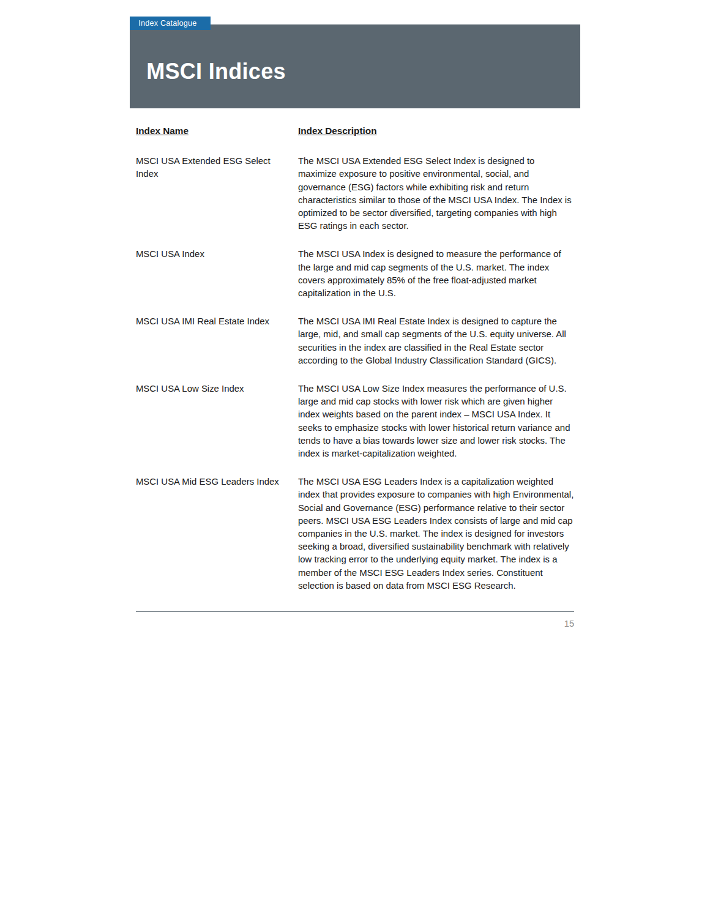Index Catalogue
MSCI Indices
| Index Name | Index Description |
| --- | --- |
| MSCI USA Extended ESG Select Index | The MSCI USA Extended ESG Select Index is designed to maximize exposure to positive environmental, social, and governance (ESG) factors while exhibiting risk and return characteristics similar to those of the MSCI USA Index. The Index is optimized to be sector diversified, targeting companies with high ESG ratings in each sector. |
| MSCI USA Index | The MSCI USA Index is designed to measure the performance of the large and mid cap segments of the U.S. market. The index covers approximately 85% of the free float-adjusted market capitalization in the U.S. |
| MSCI USA IMI Real Estate Index | The MSCI USA IMI Real Estate Index is designed to capture the large, mid, and small cap segments of the U.S. equity universe. All securities in the index are classified in the Real Estate sector according to the Global Industry Classification Standard (GICS). |
| MSCI USA Low Size Index | The MSCI USA Low Size Index measures the performance of U.S. large and mid cap stocks with lower risk which are given higher index weights based on the parent index – MSCI USA Index. It seeks to emphasize stocks with lower historical return variance and tends to have a bias towards lower size and lower risk stocks. The index is market-capitalization weighted. |
| MSCI USA Mid ESG Leaders Index | The MSCI USA ESG Leaders Index is a capitalization weighted index that provides exposure to companies with high Environmental, Social and Governance (ESG) performance relative to their sector peers. MSCI USA ESG Leaders Index consists of large and mid cap companies in the U.S. market. The index is designed for investors seeking a broad, diversified sustainability benchmark with relatively low tracking error to the underlying equity market. The index is a member of the MSCI ESG Leaders Index series. Constituent selection is based on data from MSCI ESG Research. |
15